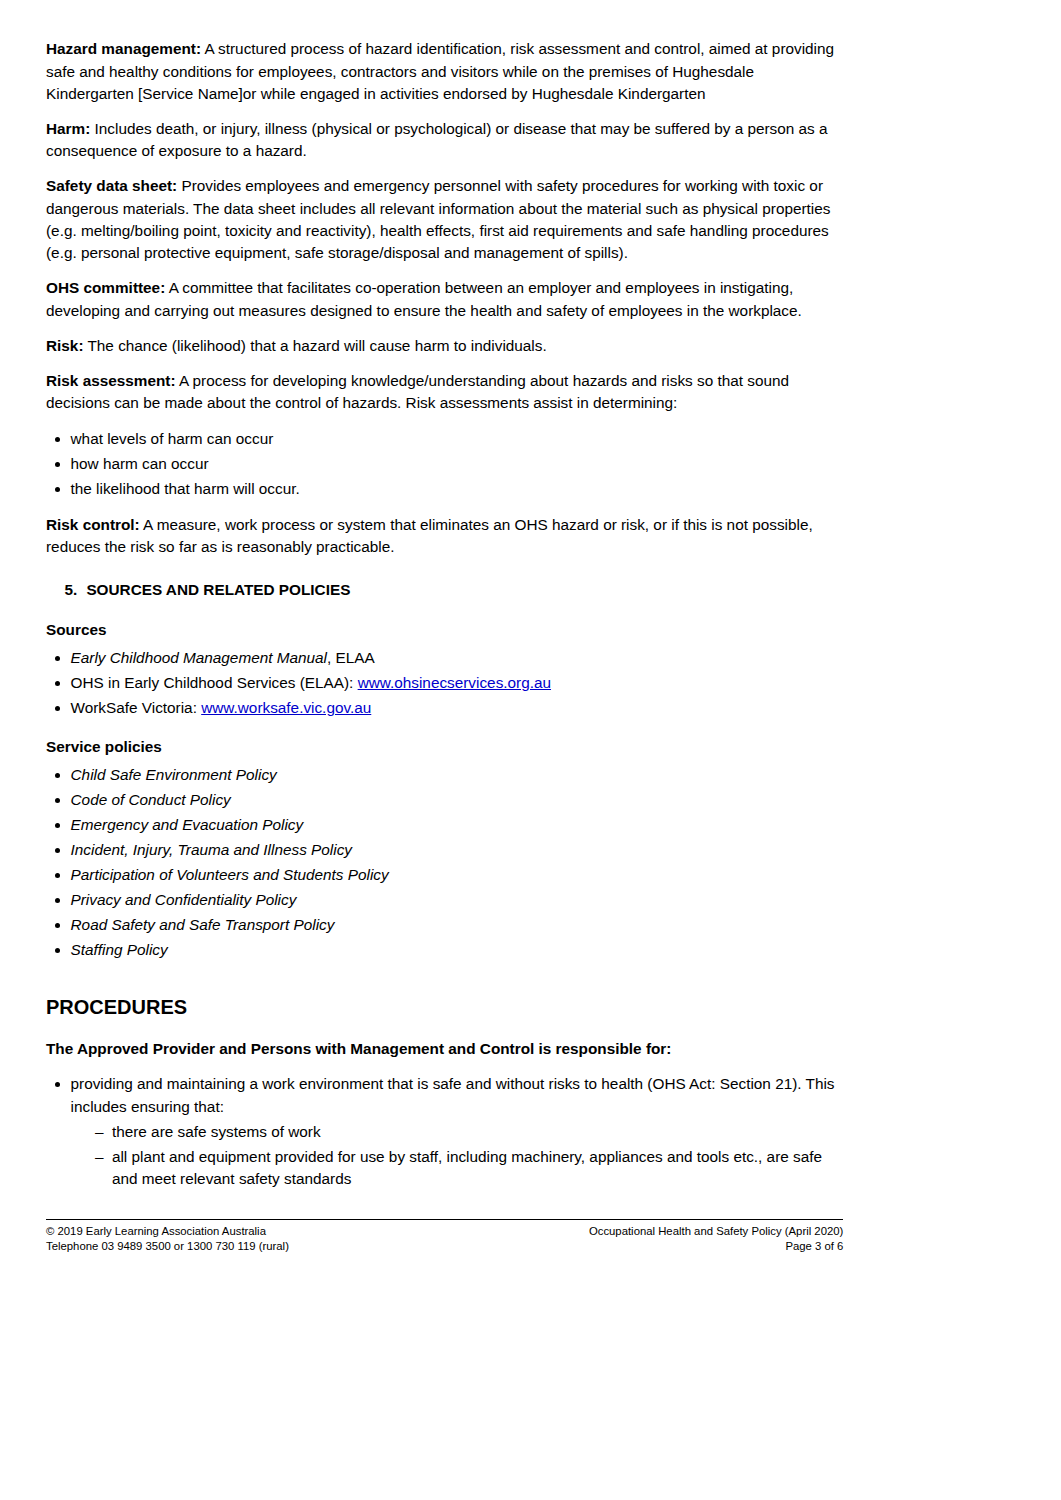Hazard management: A structured process of hazard identification, risk assessment and control, aimed at providing safe and healthy conditions for employees, contractors and visitors while on the premises of Hughesdale Kindergarten [Service Name]or while engaged in activities endorsed by Hughesdale Kindergarten
Harm: Includes death, or injury, illness (physical or psychological) or disease that may be suffered by a person as a consequence of exposure to a hazard.
Safety data sheet: Provides employees and emergency personnel with safety procedures for working with toxic or dangerous materials. The data sheet includes all relevant information about the material such as physical properties (e.g. melting/boiling point, toxicity and reactivity), health effects, first aid requirements and safe handling procedures (e.g. personal protective equipment, safe storage/disposal and management of spills).
OHS committee: A committee that facilitates co-operation between an employer and employees in instigating, developing and carrying out measures designed to ensure the health and safety of employees in the workplace.
Risk: The chance (likelihood) that a hazard will cause harm to individuals.
Risk assessment: A process for developing knowledge/understanding about hazards and risks so that sound decisions can be made about the control of hazards. Risk assessments assist in determining:
what levels of harm can occur
how harm can occur
the likelihood that harm will occur.
Risk control: A measure, work process or system that eliminates an OHS hazard or risk, or if this is not possible, reduces the risk so far as is reasonably practicable.
5. SOURCES AND RELATED POLICIES
Sources
Early Childhood Management Manual, ELAA
OHS in Early Childhood Services (ELAA): www.ohsinecservices.org.au
WorkSafe Victoria: www.worksafe.vic.gov.au
Service policies
Child Safe Environment Policy
Code of Conduct Policy
Emergency and Evacuation Policy
Incident, Injury, Trauma and Illness Policy
Participation of Volunteers and Students Policy
Privacy and Confidentiality Policy
Road Safety and Safe Transport Policy
Staffing Policy
PROCEDURES
The Approved Provider and Persons with Management and Control is responsible for:
providing and maintaining a work environment that is safe and without risks to health (OHS Act: Section 21). This includes ensuring that:
there are safe systems of work
all plant and equipment provided for use by staff, including machinery, appliances and tools etc., are safe and meet relevant safety standards
© 2019 Early Learning Association Australia Telephone 03 9489 3500 or 1300 730 119 (rural)
Occupational Health and Safety Policy (April 2020) Page 3 of 6